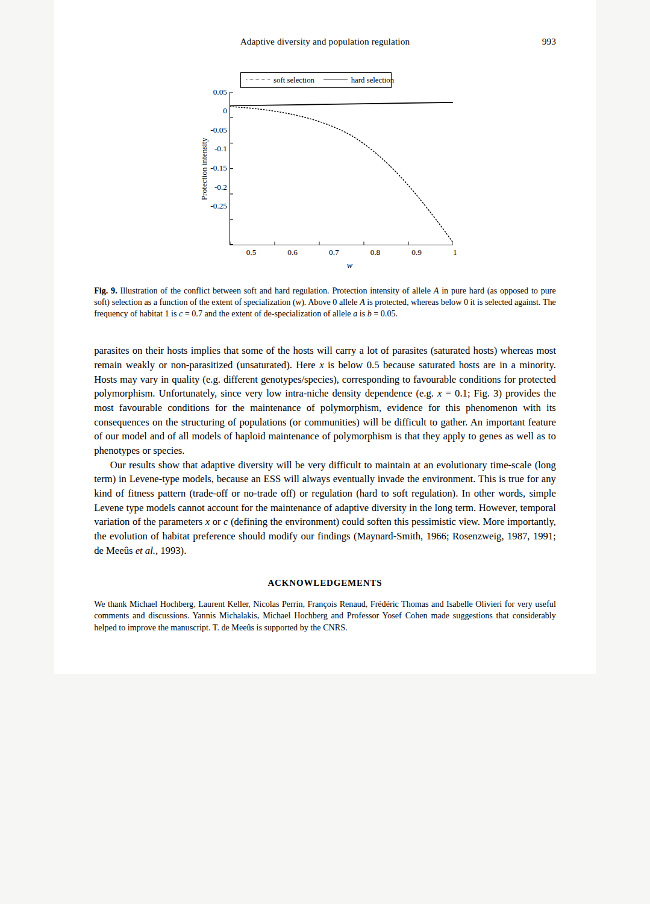Adaptive diversity and population regulation 993
soft selection hard selection
Protection intensity
0.05 0 -0.05 -0.1 -0.15 -0.2 -0.25
0.50.60.70.80.91
w
Fig. 9. Illustration of the conflict between soft and hard regulation. Protection intensity of allele A in pure hard (as opposed to pure soft) selection as a function of the extent of specialization (w). Above 0 allele A is protected, whereas below 0 it is selected against. The frequency of habitat 1 is c = 0.7 and the extent of de-specialization of allele a is b = 0.05.
parasites on their hosts implies that some of the hosts will carry a lot of parasites (saturated hosts) whereas most remain weakly or non-parasitized (unsaturated). Here x is below 0.5 because saturated hosts are in a minority. Hosts may vary in quality (e.g. different genotypes/species), corresponding to favourable conditions for protected polymorphism. Unfortunately, since very low intra-niche density dependence (e.g. x = 0.1; Fig. 3) provides the most favourable conditions for the maintenance of polymorphism, evidence for this phenomenon with its consequences on the structuring of populations (or communities) will be difficult to gather. An important feature of our model and of all models of haploid maintenance of polymorphism is that they apply to genes as well as to phenotypes or species.
Our results show that adaptive diversity will be very difficult to maintain at an evolutionary time-scale (long term) in Levene-type models, because an ESS will always eventually invade the environment. This is true for any kind of fitness pattern (trade-off or no-trade off) or regulation (hard to soft regulation). In other words, simple Levene type models cannot account for the maintenance of adaptive diversity in the long term. However, temporal variation of the parameters x or c (defining the environment) could soften this pessimistic view. More importantly, the evolution of habitat preference should modify our findings (Maynard-Smith, 1966; Rosenzweig, 1987, 1991; de Meeûs et al., 1993).
ACKNOWLEDGEMENTS
We thank Michael Hochberg, Laurent Keller, Nicolas Perrin, François Renaud, Frédéric Thomas and Isabelle Olivieri for very useful comments and discussions. Yannis Michalakis, Michael Hochberg and Professor Yosef Cohen made suggestions that considerably helped to improve the manuscript. T. de Meeûs is supported by the CNRS.